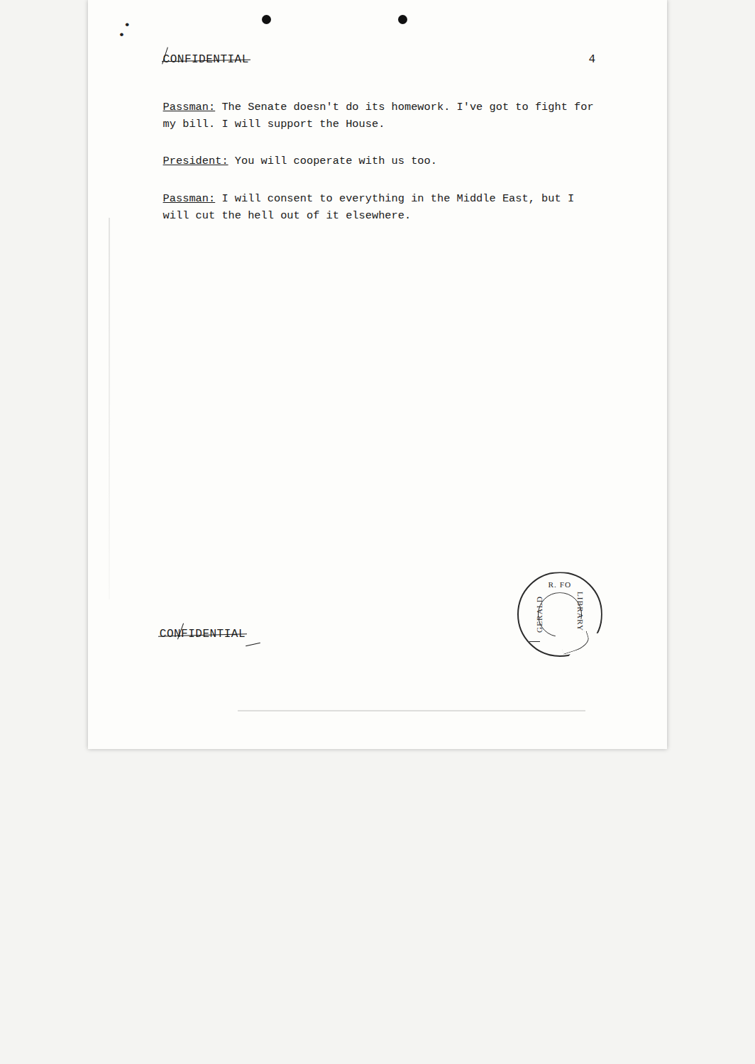• •
CONFIDENTIAL
4
Passman: The Senate doesn't do its homework. I've got to fight for my bill. I will support the House.
President: You will cooperate with us too.
Passman: I will consent to everything in the Middle East, but I will cut the hell out of it elsewhere.
CONFIDENTIAL
R. FO GERALD LIBRARY